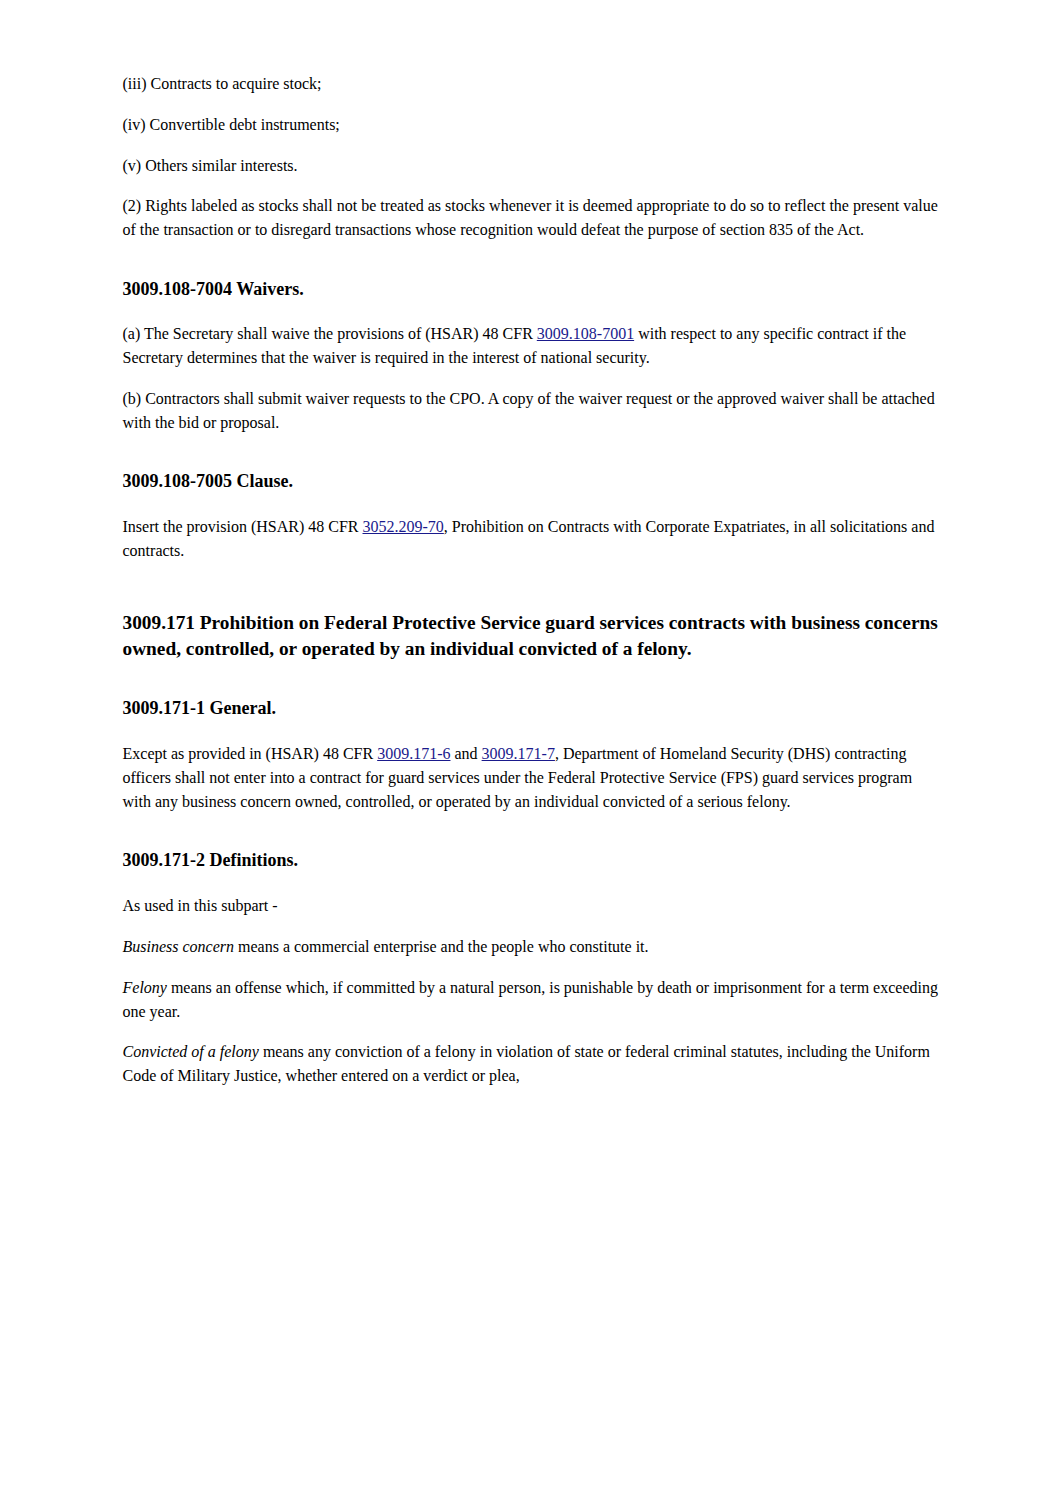(iii) Contracts to acquire stock;
(iv) Convertible debt instruments;
(v) Others similar interests.
(2) Rights labeled as stocks shall not be treated as stocks whenever it is deemed appropriate to do so to reflect the present value of the transaction or to disregard transactions whose recognition would defeat the purpose of section 835 of the Act.
3009.108-7004 Waivers.
(a) The Secretary shall waive the provisions of (HSAR) 48 CFR 3009.108-7001 with respect to any specific contract if the Secretary determines that the waiver is required in the interest of national security.
(b) Contractors shall submit waiver requests to the CPO. A copy of the waiver request or the approved waiver shall be attached with the bid or proposal.
3009.108-7005 Clause.
Insert the provision (HSAR) 48 CFR 3052.209-70, Prohibition on Contracts with Corporate Expatriates, in all solicitations and contracts.
3009.171 Prohibition on Federal Protective Service guard services contracts with business concerns owned, controlled, or operated by an individual convicted of a felony.
3009.171-1 General.
Except as provided in (HSAR) 48 CFR 3009.171-6 and 3009.171-7, Department of Homeland Security (DHS) contracting officers shall not enter into a contract for guard services under the Federal Protective Service (FPS) guard services program with any business concern owned, controlled, or operated by an individual convicted of a serious felony.
3009.171-2 Definitions.
As used in this subpart -
Business concern means a commercial enterprise and the people who constitute it.
Felony means an offense which, if committed by a natural person, is punishable by death or imprisonment for a term exceeding one year.
Convicted of a felony means any conviction of a felony in violation of state or federal criminal statutes, including the Uniform Code of Military Justice, whether entered on a verdict or plea,